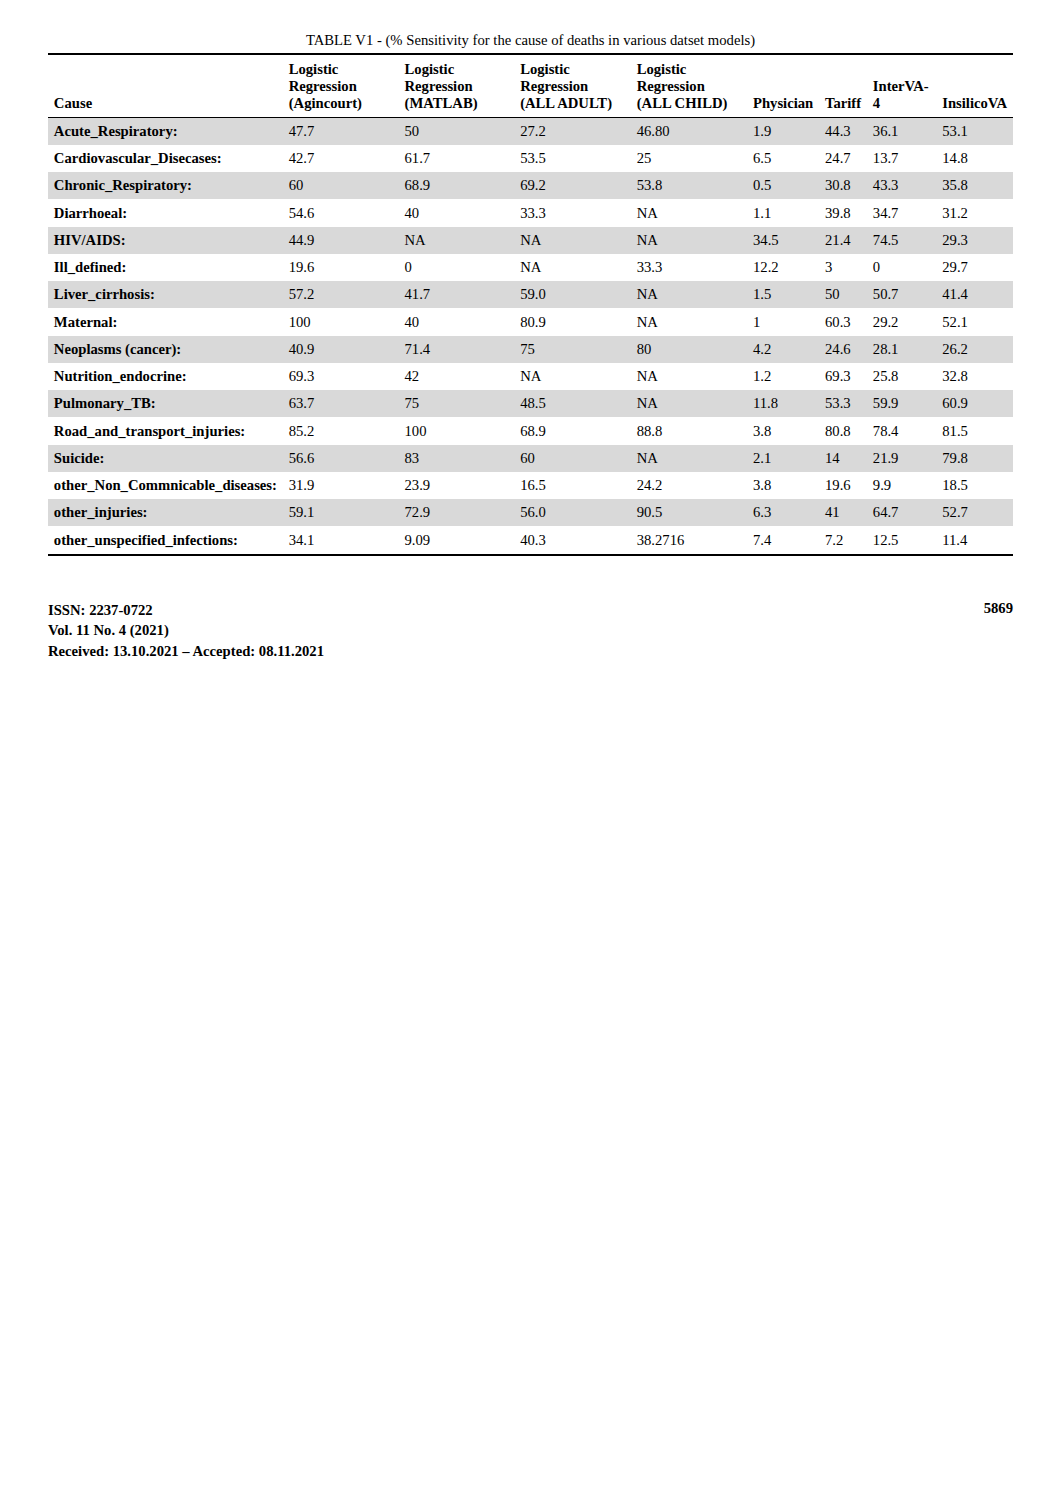TABLE V1 - (% Sensitivity for the cause of deaths in various datset models)
| Cause | Logistic Regression (Agincourt) | Logistic Regression (MATLAB) | Logistic Regression (ALL ADULT) | Logistic Regression (ALL CHILD) | Physician | Tariff | InterVA-4 | InsilicoVA |
| --- | --- | --- | --- | --- | --- | --- | --- | --- |
| Acute_Respiratory: | 47.7 | 50 | 27.2 | 46.80 | 1.9 | 44.3 | 36.1 | 53.1 |
| Cardiovascular_Disecases: | 42.7 | 61.7 | 53.5 | 25 | 6.5 | 24.7 | 13.7 | 14.8 |
| Chronic_Respiratory: | 60 | 68.9 | 69.2 | 53.8 | 0.5 | 30.8 | 43.3 | 35.8 |
| Diarrhoeal: | 54.6 | 40 | 33.3 | NA | 1.1 | 39.8 | 34.7 | 31.2 |
| HIV/AIDS: | 44.9 | NA | NA | NA | 34.5 | 21.4 | 74.5 | 29.3 |
| Ill_defined: | 19.6 | 0 | NA | 33.3 | 12.2 | 3 | 0 | 29.7 |
| Liver_cirrhosis: | 57.2 | 41.7 | 59.0 | NA | 1.5 | 50 | 50.7 | 41.4 |
| Maternal: | 100 | 40 | 80.9 | NA | 1 | 60.3 | 29.2 | 52.1 |
| Neoplasms (cancer): | 40.9 | 71.4 | 75 | 80 | 4.2 | 24.6 | 28.1 | 26.2 |
| Nutrition_endocrine: | 69.3 | 42 | NA | NA | 1.2 | 69.3 | 25.8 | 32.8 |
| Pulmonary_TB: | 63.7 | 75 | 48.5 | NA | 11.8 | 53.3 | 59.9 | 60.9 |
| Road_and_transport_injuries: | 85.2 | 100 | 68.9 | 88.8 | 3.8 | 80.8 | 78.4 | 81.5 |
| Suicide: | 56.6 | 83 | 60 | NA | 2.1 | 14 | 21.9 | 79.8 |
| other_Non_Commnicable_diseases: | 31.9 | 23.9 | 16.5 | 24.2 | 3.8 | 19.6 | 9.9 | 18.5 |
| other_injuries: | 59.1 | 72.9 | 56.0 | 90.5 | 6.3 | 41 | 64.7 | 52.7 |
| other_unspecified_infections: | 34.1 | 9.09 | 40.3 | 38.2716 | 7.4 | 7.2 | 12.5 | 11.4 |
ISSN: 2237-0722
Vol. 11 No. 4 (2021)
Received: 13.10.2021 – Accepted: 08.11.2021
5869